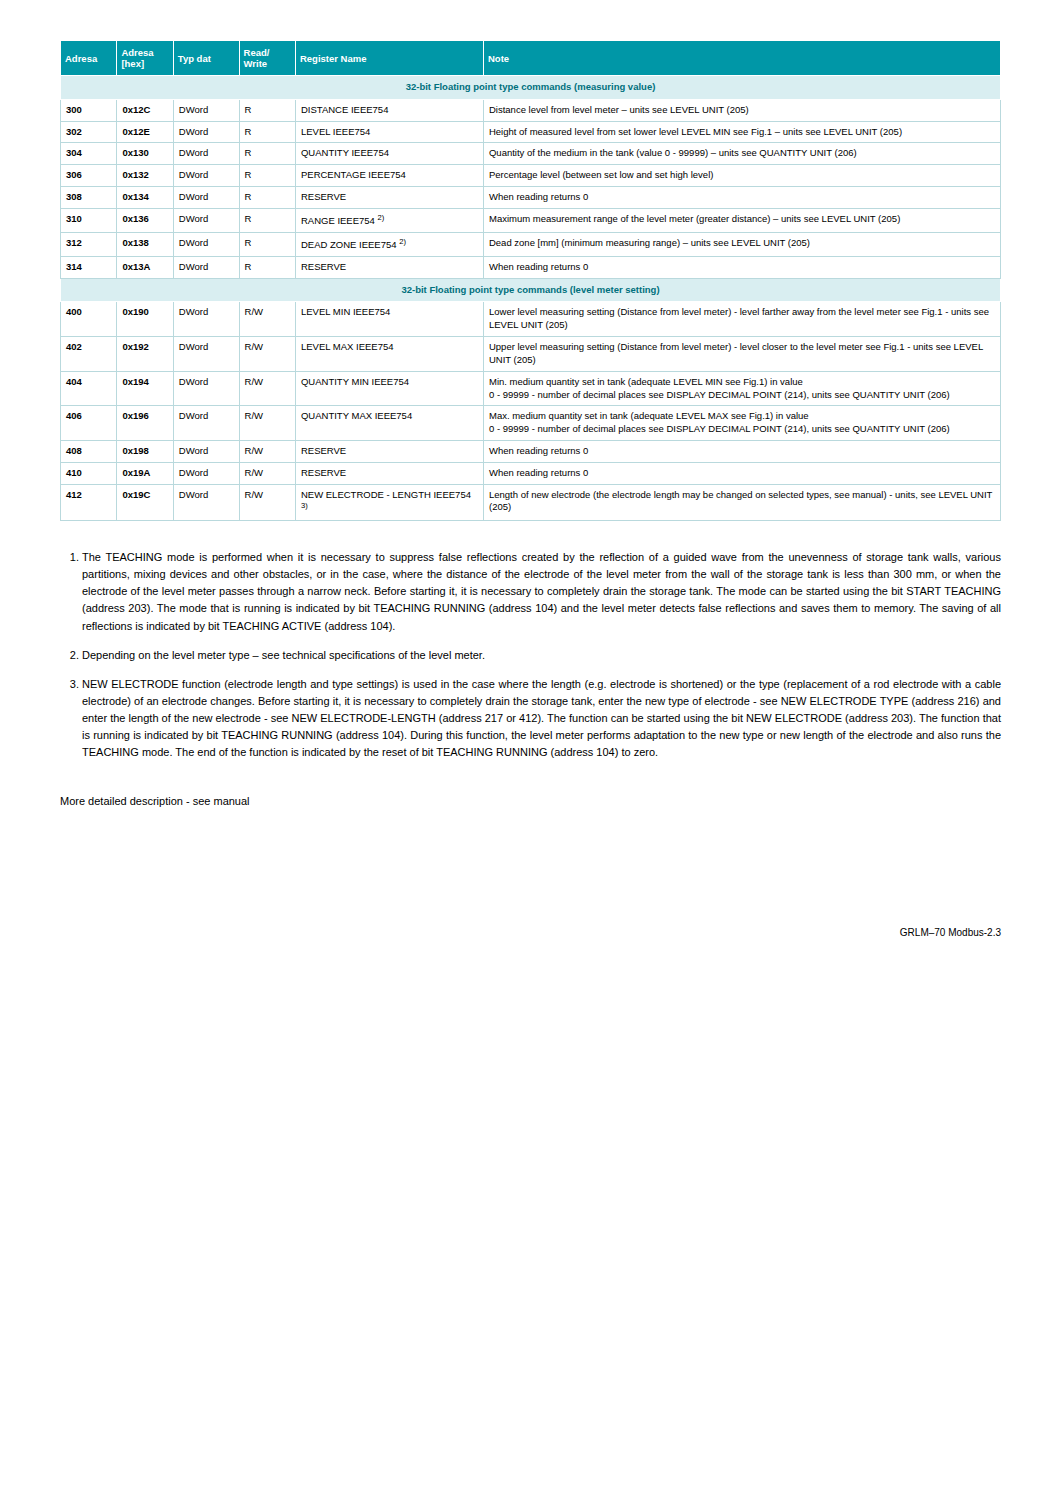| Adresa | Adresa [hex] | Typ dat | Read/ Write | Register Name | Note |
| --- | --- | --- | --- | --- | --- |
| 32-bit Floating point type commands (measuring value) |
| 300 | 0x12C | DWord | R | DISTANCE IEEE754 | Distance level from level meter – units see LEVEL UNIT (205) |
| 302 | 0x12E | DWord | R | LEVEL IEEE754 | Height of measured level from set lower level LEVEL MIN see Fig.1 – units see LEVEL UNIT (205) |
| 304 | 0x130 | DWord | R | QUANTITY IEEE754 | Quantity of the medium in the tank (value 0 - 99999) – units see QUANTITY UNIT (206) |
| 306 | 0x132 | DWord | R | PERCENTAGE IEEE754 | Percentage level (between set low and set high level) |
| 308 | 0x134 | DWord | R | RESERVE | When reading returns 0 |
| 310 | 0x136 | DWord | R | RANGE IEEE754 2) | Maximum measurement range of the level meter (greater distance) – units see LEVEL UNIT (205) |
| 312 | 0x138 | DWord | R | DEAD ZONE IEEE754 2) | Dead zone [mm] (minimum measuring range) – units see LEVEL UNIT (205) |
| 314 | 0x13A | DWord | R | RESERVE | When reading returns 0 |
| 32-bit Floating point type commands (level meter setting) |
| 400 | 0x190 | DWord | R/W | LEVEL MIN IEEE754 | Lower level measuring setting (Distance from level meter) - level farther away from the level meter see Fig.1 - units see LEVEL UNIT (205) |
| 402 | 0x192 | DWord | R/W | LEVEL MAX IEEE754 | Upper level measuring setting (Distance from level meter) - level closer to the level meter see Fig.1 - units see LEVEL UNIT (205) |
| 404 | 0x194 | DWord | R/W | QUANTITY MIN IEEE754 | Min. medium quantity set in tank (adequate LEVEL MIN see Fig.1) in value 0 - 99999 - number of decimal places see DISPLAY DECIMAL POINT (214), units see QUANTITY UNIT (206) |
| 406 | 0x196 | DWord | R/W | QUANTITY MAX IEEE754 | Max. medium quantity set in tank (adequate LEVEL MAX see Fig.1) in value 0 - 99999 - number of decimal places see DISPLAY DECIMAL POINT (214), units see QUANTITY UNIT (206) |
| 408 | 0x198 | DWord | R/W | RESERVE | When reading returns 0 |
| 410 | 0x19A | DWord | R/W | RESERVE | When reading returns 0 |
| 412 | 0x19C | DWord | R/W | NEW ELECTRODE - LENGTH IEEE754 3) | Length of new electrode (the electrode length may be changed on selected types, see manual) - units, see LEVEL UNIT (205) |
The TEACHING mode is performed when it is necessary to suppress false reflections created by the reflection of a guided wave from the unevenness of storage tank walls, various partitions, mixing devices and other obstacles, or in the case, where the distance of the electrode of the level meter from the wall of the storage tank is less than 300 mm, or when the electrode of the level meter passes through a narrow neck. Before starting it, it is necessary to completely drain the storage tank. The mode can be started using the bit START TEACHING (address 203). The mode that is running is indicated by bit TEACHING RUNNING (address 104) and the level meter detects false reflections and saves them to memory. The saving of all reflections is indicated by bit TEACHING ACTIVE (address 104).
Depending on the level meter type – see technical specifications of the level meter.
NEW ELECTRODE function (electrode length and type settings) is used in the case where the length (e.g. electrode is shortened) or the type (replacement of a rod electrode with a cable electrode) of an electrode changes. Before starting it, it is necessary to completely drain the storage tank, enter the new type of electrode - see NEW ELECTRODE TYPE (address 216) and enter the length of the new electrode - see NEW ELECTRODE-LENGTH (address 217 or 412). The function can be started using the bit NEW ELECTRODE (address 203). The function that is running is indicated by bit TEACHING RUNNING (address 104). During this function, the level meter performs adaptation to the new type or new length of the electrode and also runs the TEACHING mode. The end of the function is indicated by the reset of bit TEACHING RUNNING (address 104) to zero.
More detailed description - see manual
GRLM–70 Modbus-2.3